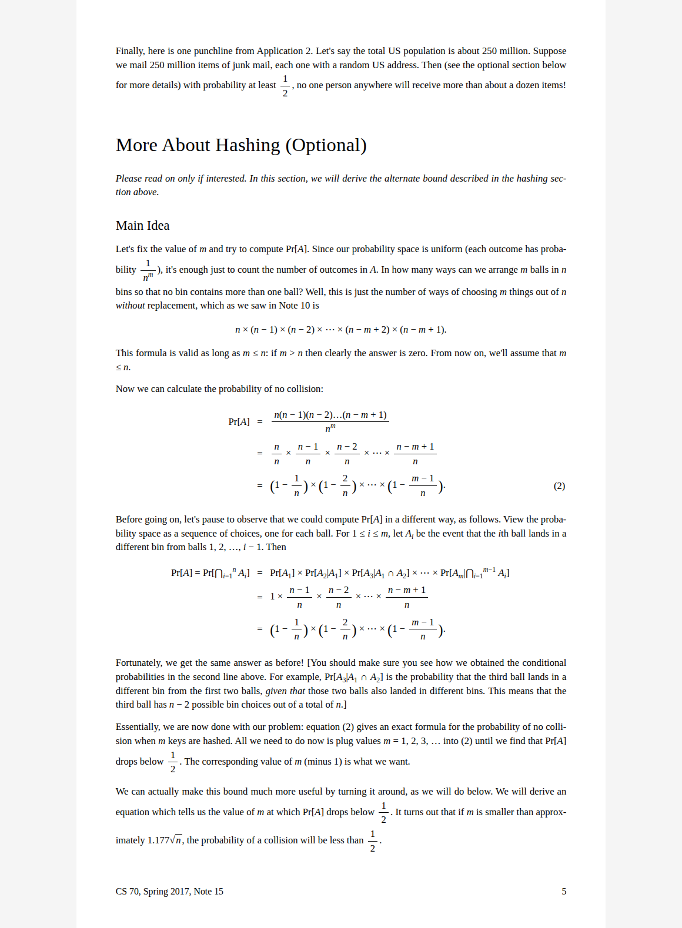Finally, here is one punchline from Application 2. Let's say the total US population is about 250 million. Suppose we mail 250 million items of junk mail, each one with a random US address. Then (see the optional section below for more details) with probability at least 12, no one person anywhere will receive more than about a dozen items!
More About Hashing (Optional)
Please read on only if interested. In this section, we will derive the alternate bound described in the hashing section above.
Main Idea
Let's fix the value of m and try to compute Pr[A]. Since our probability space is uniform (each outcome has probability 1 nm), it's enough just to count the number of outcomes in A. In how many ways can we arrange m balls in n bins so that no bin contains more than one ball? Well, this is just the number of ways of choosing m things out of n without replacement, which as we saw in Note 10 is
n × (n − 1) × (n − 2) × ⋯ × (n − m + 2) × (n − m + 1).
This formula is valid as long as m ≤ n: if m > n then clearly the answer is zero. From now on, we'll assume that m ≤ n.
Now we can calculate the probability of no collision:
| Pr[ A ] | = | n ( n − 1)( n − 2)…( n − m + 1) n m | |
| | = | n n × n − 1 n × n − 2 n × ⋯ × n − m + 1 n | |
| | = | ( 1 − 1 n ) × ( 1 − 2 n ) × ⋯ × ( 1 − m − 1 n ) . | (2) |
Before going on, let's pause to observe that we could compute Pr[A] in a different way, as follows. View the probability space as a sequence of choices, one for each ball. For 1 ≤ i ≤ m, let Ai be the event that the ith ball lands in a different bin from balls 1, 2, …, i − 1. Then
| Pr[ A ] = Pr[⋂ i =1 n A i ] | = | Pr[ A 1 ] × Pr[ A 2 / A 1 ] × Pr[ A 3 / A 1 ∩ A 2 ] × ⋯ × Pr[ A m /⋂ i =1 m −1 A i ] |
| | = | 1 × n − 1 n × n − 2 n × ⋯ × n − m + 1 n |
| | = | ( 1 − 1 n ) × ( 1 − 2 n ) × ⋯ × ( 1 − m − 1 n ) . |
Fortunately, we get the same answer as before! [You should make sure you see how we obtained the conditional probabilities in the second line above. For example, Pr[A3|A1 ∩ A2] is the probability that the third ball lands in a different bin from the first two balls, given that those two balls also landed in different bins. This means that the third ball has n − 2 possible bin choices out of a total of n.]
Essentially, we are now done with our problem: equation (2) gives an exact formula for the probability of no collision when m keys are hashed. All we need to do now is plug values m = 1, 2, 3, … into (2) until we find that Pr[A] drops below 12. The corresponding value of m (minus 1) is what we want.
We can actually make this bound much more useful by turning it around, as we will do below. We will derive an equation which tells us the value of m at which Pr[A] drops below 12. It turns out that if m is smaller than approximately 1.177√n, the probability of a collision will be less than 12.
CS 70, Spring 2017, Note 15 5